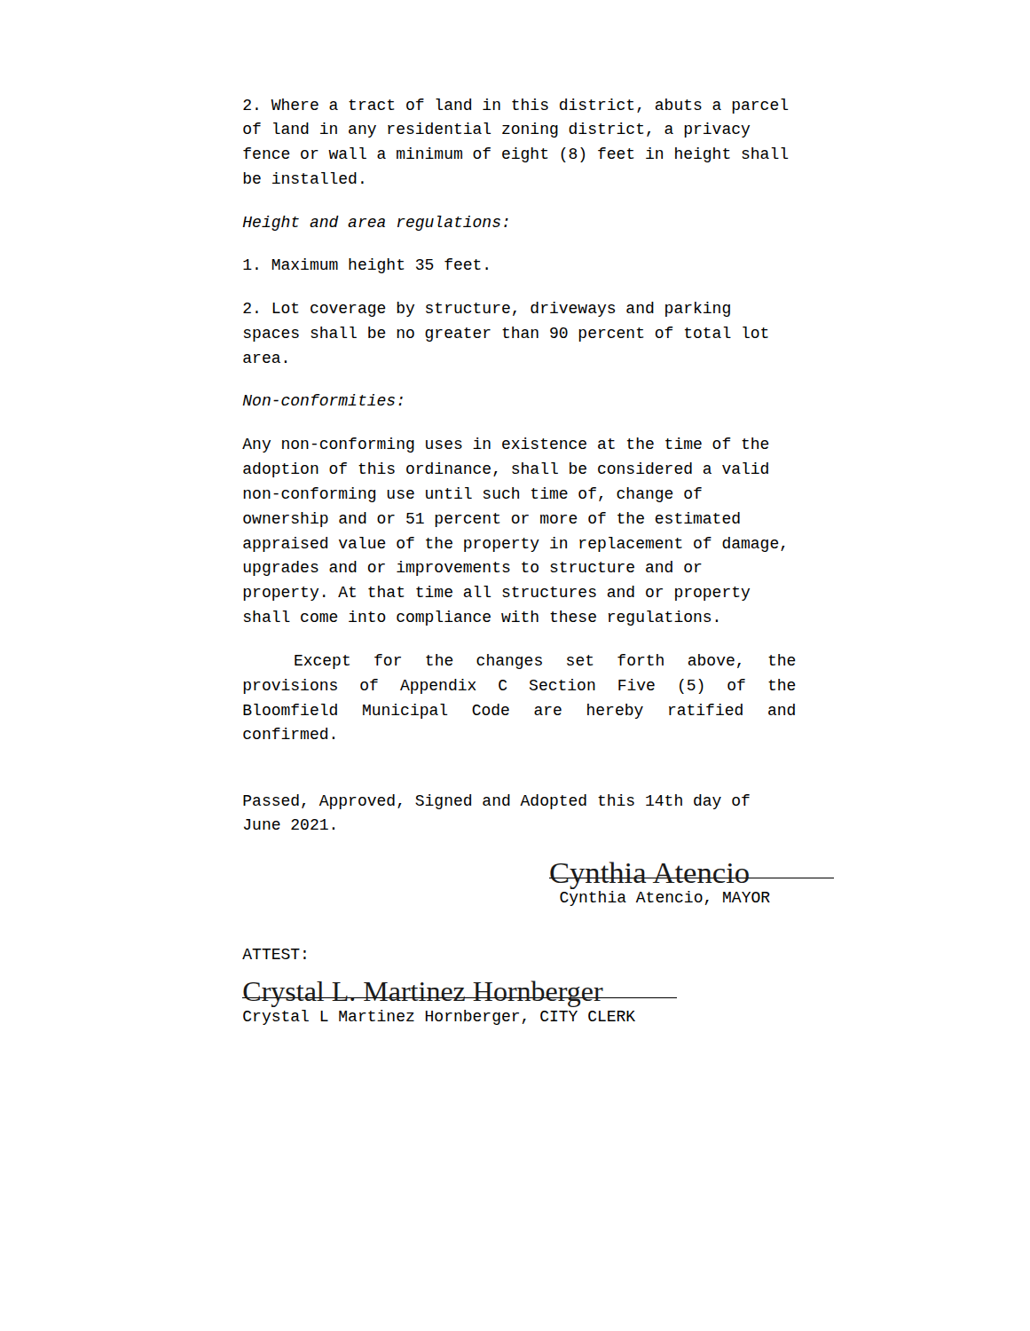2. Where a tract of land in this district, abuts a parcel of land in any residential zoning district, a privacy fence or wall a minimum of eight (8) feet in height shall be installed.
Height and area regulations:
1. Maximum height 35 feet.
2. Lot coverage by structure, driveways and parking spaces shall be no greater than 90 percent of total lot area.
Non-conformities:
Any non-conforming uses in existence at the time of the adoption of this ordinance, shall be considered a valid non-conforming use until such time of, change of ownership and or 51 percent or more of the estimated appraised value of the property in replacement of damage, upgrades and or improvements to structure and or property. At that time all structures and or property shall come into compliance with these regulations.
Except for the changes set forth above, the provisions of Appendix C Section Five (5) of the Bloomfield Municipal Code are hereby ratified and confirmed.
Passed, Approved, Signed and Adopted this 14th day of June 2021.
Cynthia Atencio
Cynthia Atencio, MAYOR
ATTEST:
Crystal L. Martinez Hornberger
Crystal L Martinez Hornberger, CITY CLERK